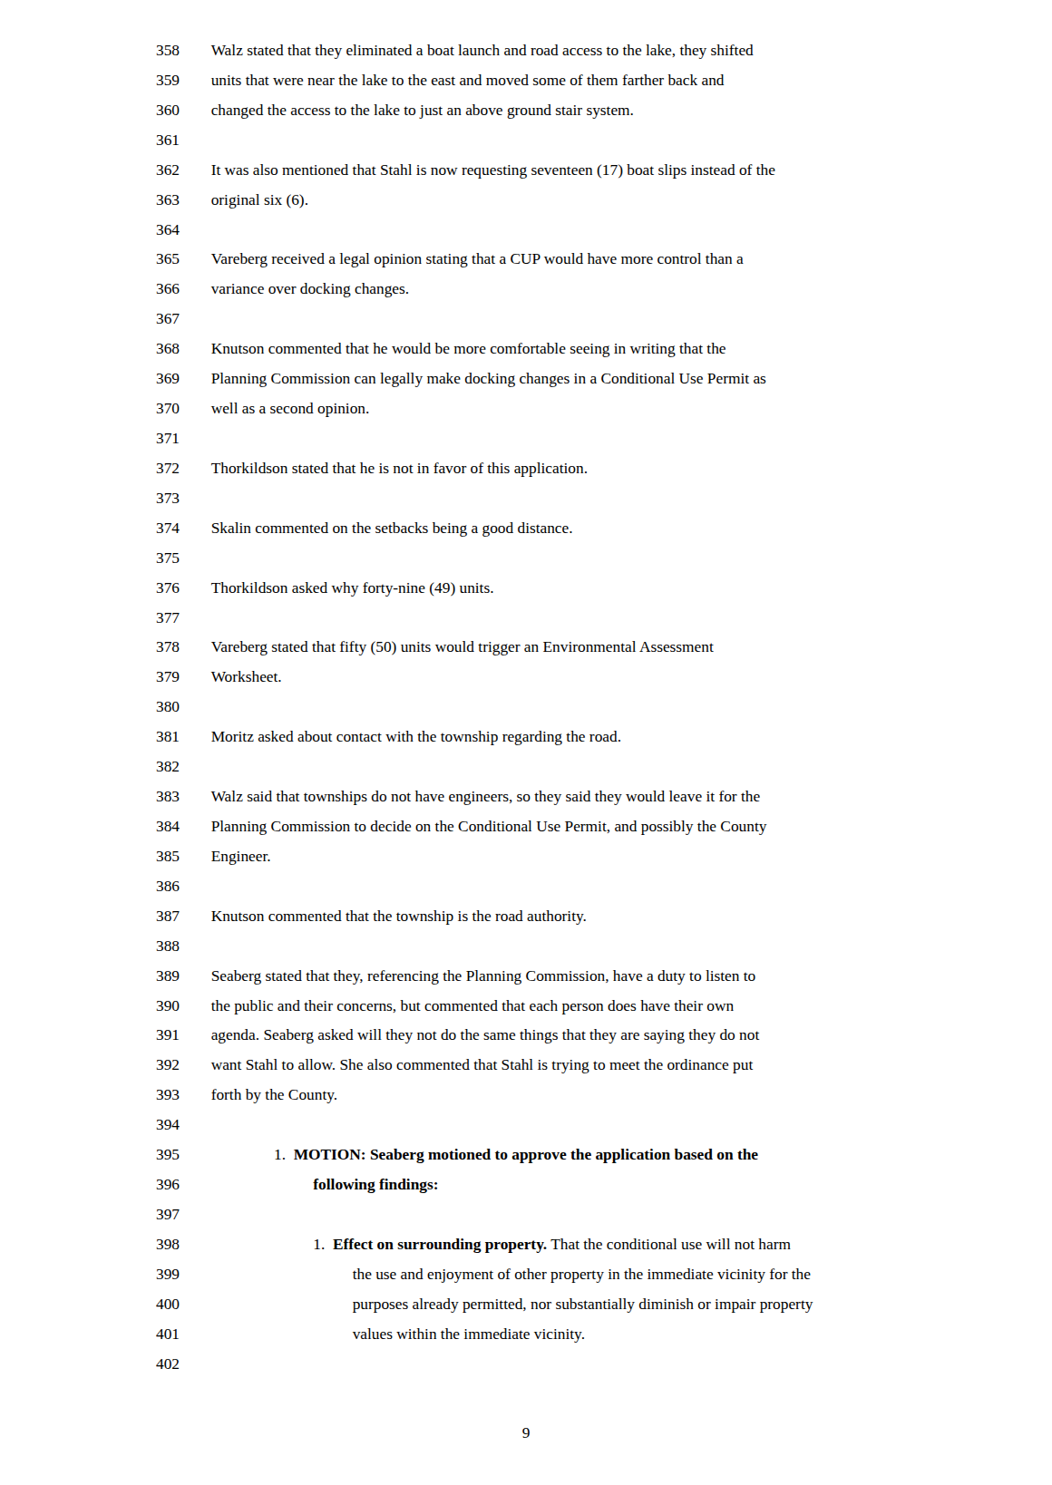358 Walz stated that they eliminated a boat launch and road access to the lake, they shifted
359 units that were near the lake to the east and moved some of them farther back and
360 changed the access to the lake to just an above ground stair system.
361
362 It was also mentioned that Stahl is now requesting seventeen (17) boat slips instead of the
363 original six (6).
364
365 Vareberg received a legal opinion stating that a CUP would have more control than a
366 variance over docking changes.
367
368 Knutson commented that he would be more comfortable seeing in writing that the
369 Planning Commission can legally make docking changes in a Conditional Use Permit as
370 well as a second opinion.
371
372 Thorkildson stated that he is not in favor of this application.
373
374 Skalin commented on the setbacks being a good distance.
375
376 Thorkildson asked why forty-nine (49) units.
377
378 Vareberg stated that fifty (50) units would trigger an Environmental Assessment
379 Worksheet.
380
381 Moritz asked about contact with the township regarding the road.
382
383 Walz said that townships do not have engineers, so they said they would leave it for the
384 Planning Commission to decide on the Conditional Use Permit, and possibly the County
385 Engineer.
386
387 Knutson commented that the township is the road authority.
388
389 Seaberg stated that they, referencing the Planning Commission, have a duty to listen to
390 the public and their concerns, but commented that each person does have their own
391 agenda. Seaberg asked will they not do the same things that they are saying they do not
392 want Stahl to allow. She also commented that Stahl is trying to meet the ordinance put
393 forth by the County.
394
3951. MOTION: Seaberg motioned to approve the application based on the
396 following findings:
397
3981. Effect on surrounding property. That the conditional use will not harm
399 the use and enjoyment of other property in the immediate vicinity for the
400 purposes already permitted, nor substantially diminish or impair property
401 values within the immediate vicinity.
402
9